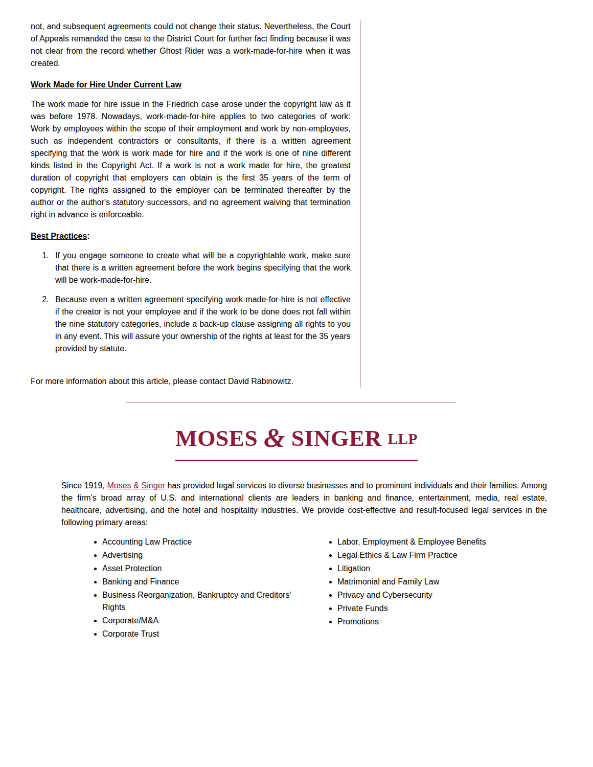not, and subsequent agreements could not change their status. Nevertheless, the Court of Appeals remanded the case to the District Court for further fact finding because it was not clear from the record whether Ghost Rider was a work-made-for-hire when it was created.
Work Made for Hire Under Current Law
The work made for hire issue in the Friedrich case arose under the copyright law as it was before 1978. Nowadays, work-made-for-hire applies to two categories of work: Work by employees within the scope of their employment and work by non-employees, such as independent contractors or consultants, if there is a written agreement specifying that the work is work made for hire and if the work is one of nine different kinds listed in the Copyright Act. If a work is not a work made for hire, the greatest duration of copyright that employers can obtain is the first 35 years of the term of copyright. The rights assigned to the employer can be terminated thereafter by the author or the author's statutory successors, and no agreement waiving that termination right in advance is enforceable.
Best Practices:
If you engage someone to create what will be a copyrightable work, make sure that there is a written agreement before the work begins specifying that the work will be work-made-for-hire.
Because even a written agreement specifying work-made-for-hire is not effective if the creator is not your employee and if the work to be done does not fall within the nine statutory categories, include a back-up clause assigning all rights to you in any event. This will assure your ownership of the rights at least for the 35 years provided by statute.
For more information about this article, please contact David Rabinowitz.
MOSES & SINGER LLP
Since 1919, Moses & Singer has provided legal services to diverse businesses and to prominent individuals and their families. Among the firm's broad array of U.S. and international clients are leaders in banking and finance, entertainment, media, real estate, healthcare, advertising, and the hotel and hospitality industries. We provide cost-effective and result-focused legal services in the following primary areas:
Accounting Law Practice
Advertising
Asset Protection
Banking and Finance
Business Reorganization, Bankruptcy and Creditors' Rights
Corporate/M&A
Corporate Trust
Labor, Employment & Employee Benefits
Legal Ethics & Law Firm Practice
Litigation
Matrimonial and Family Law
Privacy and Cybersecurity
Private Funds
Promotions